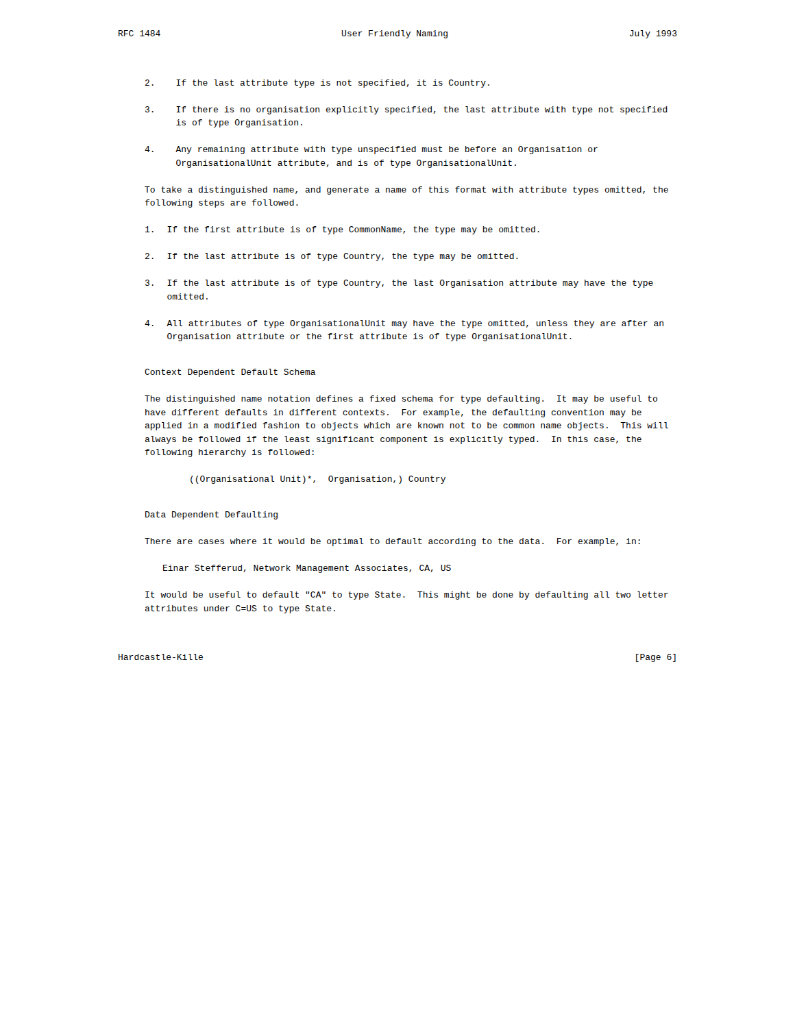RFC 1484 User Friendly Naming July 1993
2. If the last attribute type is not specified, it is Country.
3. If there is no organisation explicitly specified, the last attribute with type not specified is of type Organisation.
4. Any remaining attribute with type unspecified must be before an Organisation or OrganisationalUnit attribute, and is of type OrganisationalUnit.
To take a distinguished name, and generate a name of this format with attribute types omitted, the following steps are followed.
1. If the first attribute is of type CommonName, the type may be omitted.
2. If the last attribute is of type Country, the type may be omitted.
3. If the last attribute is of type Country, the last Organisation attribute may have the type omitted.
4. All attributes of type OrganisationalUnit may have the type omitted, unless they are after an Organisation attribute or the first attribute is of type OrganisationalUnit.
Context Dependent Default Schema
The distinguished name notation defines a fixed schema for type defaulting. It may be useful to have different defaults in different contexts. For example, the defaulting convention may be applied in a modified fashion to objects which are known not to be common name objects. This will always be followed if the least significant component is explicitly typed. In this case, the following hierarchy is followed:
((Organisational Unit)*, Organisation,) Country
Data Dependent Defaulting
There are cases where it would be optimal to default according to the data. For example, in:
Einar Stefferud, Network Management Associates, CA, US
It would be useful to default "CA" to type State. This might be done by defaulting all two letter attributes under C=US to type State.
Hardcastle-Kille [Page 6]